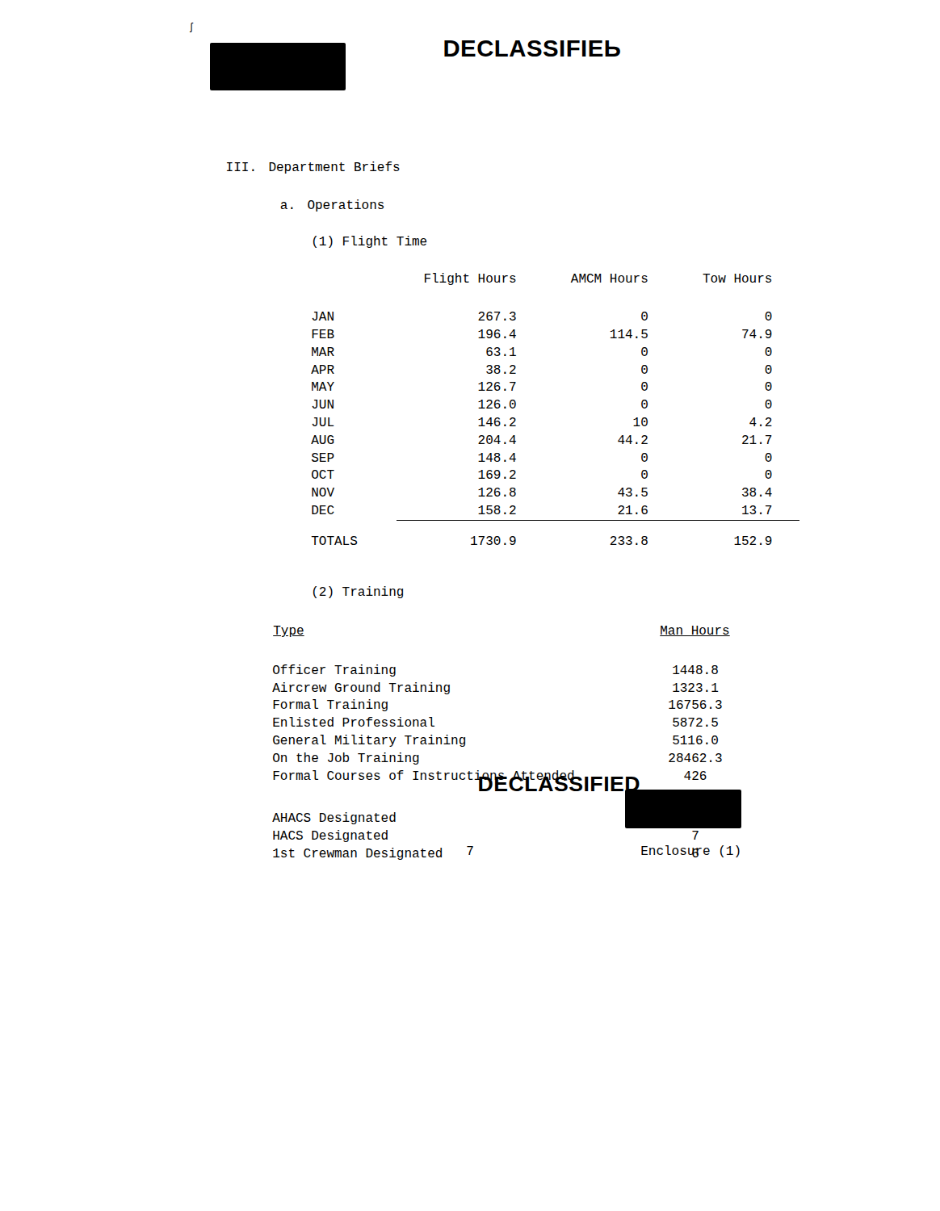ʃ
DECLASSIFIEЬ
III. Department Briefs
a. Operations
(1) Flight Time
| | Flight Hours | AMCM Hours | Tow Hours |
| --- | --- | --- | --- |
| JAN | 267.3 | 0 | 0 |
| FEB | 196.4 | 114.5 | 74.9 |
| MAR | 63.1 | 0 | 0 |
| APR | 38.2 | 0 | 0 |
| MAY | 126.7 | 0 | 0 |
| JUN | 126.0 | 0 | 0 |
| JUL | 146.2 | 10 | 4.2 |
| AUG | 204.4 | 44.2 | 21.7 |
| SEP | 148.4 | 0 | 0 |
| OCT | 169.2 | 0 | 0 |
| NOV | 126.8 | 43.5 | 38.4 |
| DEC | 158.2 | 21.6 | 13.7 |
| TOTALS | 1730.9 | 233.8 | 152.9 |
(2) Training
| Type | Man Hours |
| --- | --- |
| Officer Training | 1448.8 |
| Aircrew Ground Training | 1323.1 |
| Formal Training | 16756.3 |
| Enlisted Professional | 5872.5 |
| General Military Training | 5116.0 |
| On the Job Training | 28462.3 |
| Formal Courses of Instructions Attended | 426 |
| AHACS Designated | 5 |
| HACS Designated | 7 |
| 1st Crewman Designated | 6 |
DECLASSIFIED
7 Enclosure (1)